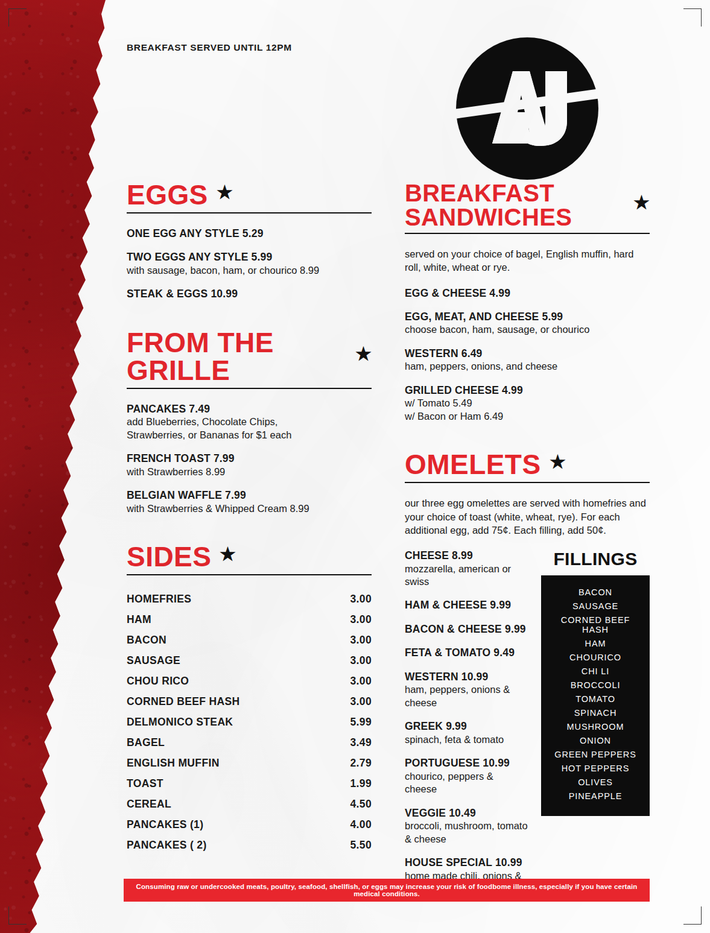BREAKFAST SERVED UNTIL 12PM
EGGS ★
ONE EGG ANY STYLE 5.29
TWO EGGS ANY STYLE 5.99
with sausage, bacon, ham, or chourico 8.99
STEAK & EGGS 10.99
FROM THE GRILLE ★
PANCAKES 7.49
add Blueberries, Chocolate Chips,
Strawberries, or Bananas for $1 each
FRENCH TOAST 7.99
with Strawberries 8.99
BELGIAN WAFFLE 7.99
with Strawberries & Whipped Cream 8.99
SIDES ★
| HOMEFRIES | 3.00 |
| HAM | 3.00 |
| BACON | 3.00 |
| SAUSAGE | 3.00 |
| CHOU RICO | 3.00 |
| CORNED BEEF HASH | 3.00 |
| DELMONICO STEAK | 5.99 |
| BAGEL | 3.49 |
| ENGLISH MUFFIN | 2.79 |
| TOAST | 1.99 |
| CEREAL | 4.50 |
| PANCAKES (1) | 4.00 |
| PANCAKES ( 2) | 5.50 |
BREAKFAST SANDWICHES ★
served on your choice of bagel, English muffin, hard roll, white, wheat or rye.
EGG & CHEESE 4.99
EGG, MEAT, AND CHEESE 5.99
choose bacon, ham, sausage, or chourico
WESTERN 6.49
ham, peppers, onions, and cheese
GRILLED CHEESE 4.99
w/ Tomato 5.49
w/ Bacon or Ham 6.49
OMELETS ★
our three egg omelettes are served with homefries and your choice of toast (white, wheat, rye). For each additional egg, add 75¢. Each filling, add 50¢.
CHEESE 8.99
mozzarella, american or swiss
HAM & CHEESE 9.99
BACON & CHEESE 9.99
FETA & TOMATO 9.49
WESTERN 10.99
ham, peppers, onions & cheese
GREEK 9.99
spinach, feta & tomato
PORTUGUESE 10.99
chourico, peppers & cheese
VEGGIE 10.49
broccoli, mushroom, tomato & cheese
HOUSE SPECIAL 10.99
home made chili, onions & mozzarella
FILLINGS
BACON
SAUSAGE
CORNED BEEF HASH
HAM
CHOURICO
CHI LI
BROCCOLI
TOMATO
SPINACH
MUSHROOM
ONION
GREEN PEPPERS
HOT PEPPERS
OLIVES
PINEAPPLE
Consuming raw or undercooked meats, poultry, seafood, shellfish, or eggs may increase your risk of foodbome illness, especially if you have certain medical conditions.